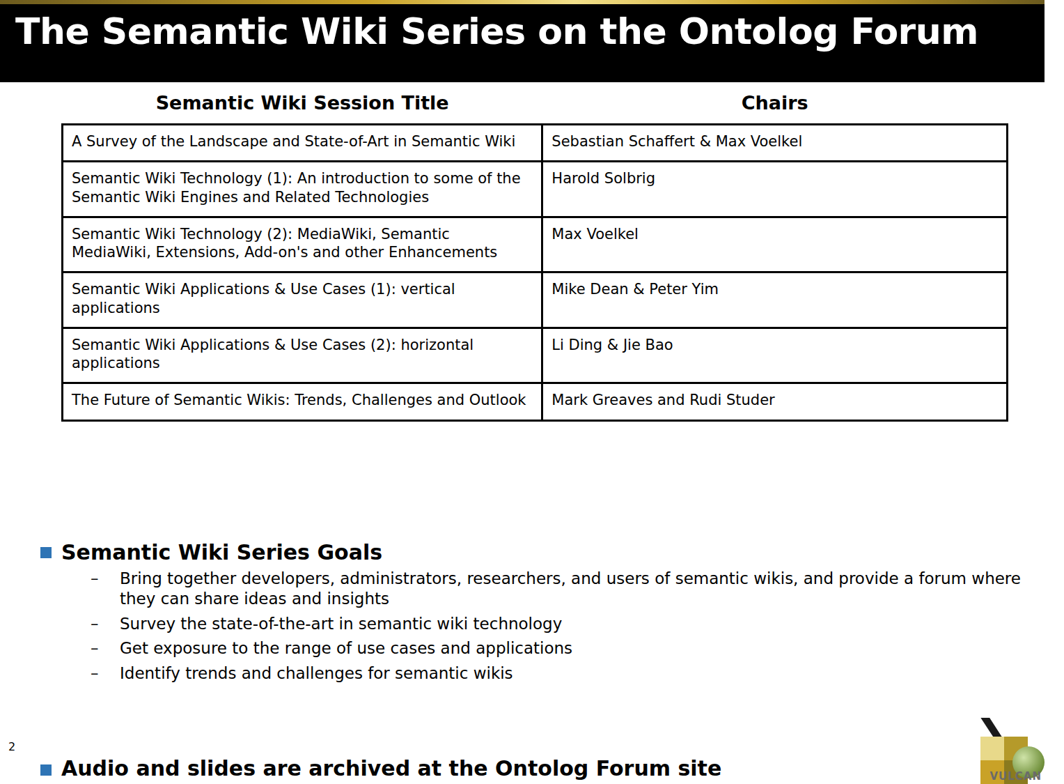The Semantic Wiki Series on the Ontolog Forum
Semantic Wiki sessions and their chairs
| Semantic Wiki Session Title | Chairs |
| --- | --- |
| A Survey of the Landscape and State-of-Art in Semantic Wiki | Sebastian Schaffert & Max Voelkel |
| Semantic Wiki Technology (1): An introduction to some of the Semantic Wiki Engines and Related Technologies | Harold Solbrig |
| Semantic Wiki Technology (2): MediaWiki, Semantic MediaWiki, Extensions, Add-on's and other Enhancements | Max Voelkel |
| Semantic Wiki Applications & Use Cases (1): vertical applications | Mike Dean & Peter Yim |
| Semantic Wiki Applications & Use Cases (2): horizontal applications | Li Ding & Jie Bao |
| The Future of Semantic Wikis: Trends, Challenges and Outlook | Mark Greaves and Rudi Studer |
Semantic Wiki Series Goals
Bring together developers, administrators, researchers, and users of semantic wikis, and provide a forum where they can share ideas and insights
Survey the state-of-the-art in semantic wiki technology
Get exposure to the range of use cases and applications
Identify trends and challenges for semantic wikis
Audio and slides are archived at the Ontolog Forum site
2
❯ VULCAN